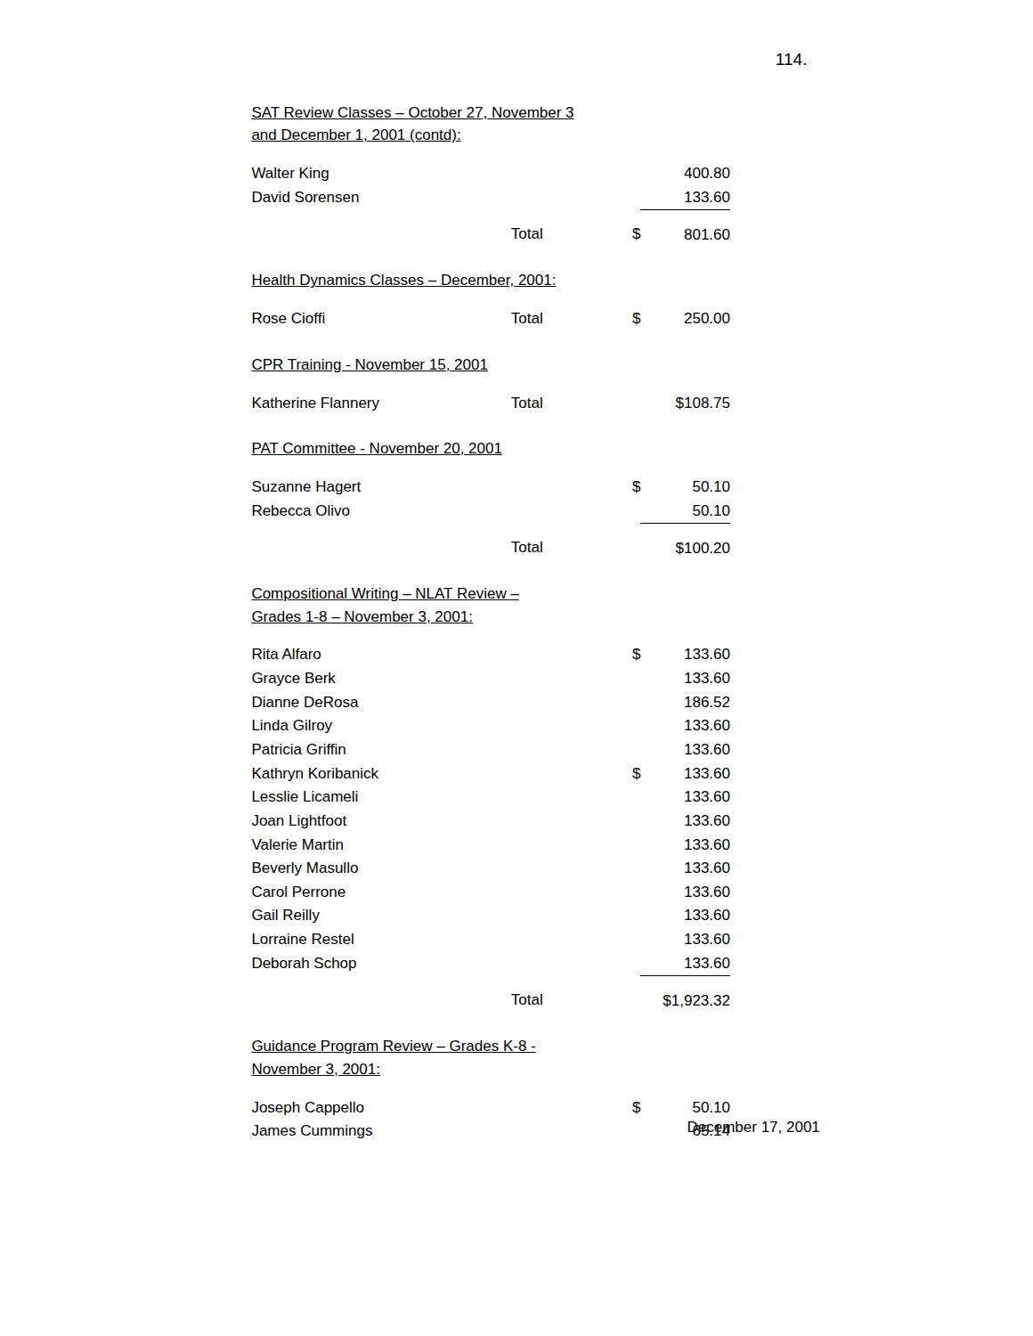114.
SAT Review Classes – October 27, November 3
and December 1, 2001 (contd):
| Walter King | | | 400.80 |
| David Sorensen | | | 133.60 |
| | Total | $ | 801.60 |
Health Dynamics Classes – December, 2001:
| Rose Cioffi | Total | $ | 250.00 |
CPR Training - November 15, 2001
| Katherine Flannery | Total | | $108.75 |
PAT Committee - November 20, 2001
| Suzanne Hagert | | $ | 50.10 |
| Rebecca Olivo | | | 50.10 |
| | Total | | $100.20 |
Compositional Writing – NLAT Review –
Grades 1-8 – November 3, 2001:
| Rita Alfaro | | $ | 133.60 |
| Grayce Berk | | | 133.60 |
| Dianne DeRosa | | | 186.52 |
| Linda Gilroy | | | 133.60 |
| Patricia Griffin | | | 133.60 |
| Kathryn Koribanick | | $ | 133.60 |
| Lesslie Licameli | | | 133.60 |
| Joan Lightfoot | | | 133.60 |
| Valerie Martin | | | 133.60 |
| Beverly Masullo | | | 133.60 |
| Carol Perrone | | | 133.60 |
| Gail Reilly | | | 133.60 |
| Lorraine Restel | | | 133.60 |
| Deborah Schop | | | 133.60 |
| | Total | | $1,923.32 |
Guidance Program Review – Grades K-8 -
November 3, 2001:
| Joseph Cappello | | $ | 50.10 |
| James Cummings | | | 65.14 |
December 17, 2001